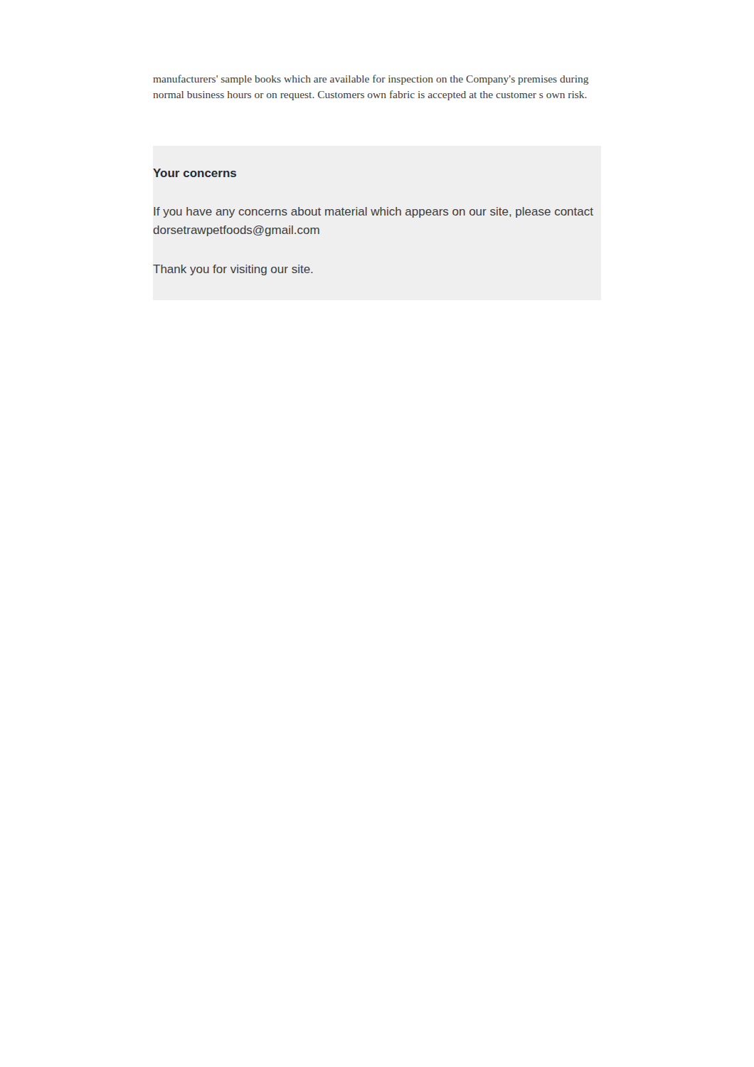manufacturers' sample books which are available for inspection on the Company's premises during normal business hours or on request. Customers own fabric is accepted at the customer s own risk.
Your concerns
If you have any concerns about material which appears on our site, please contact dorsetrawpetfoods@gmail.com
Thank you for visiting our site.